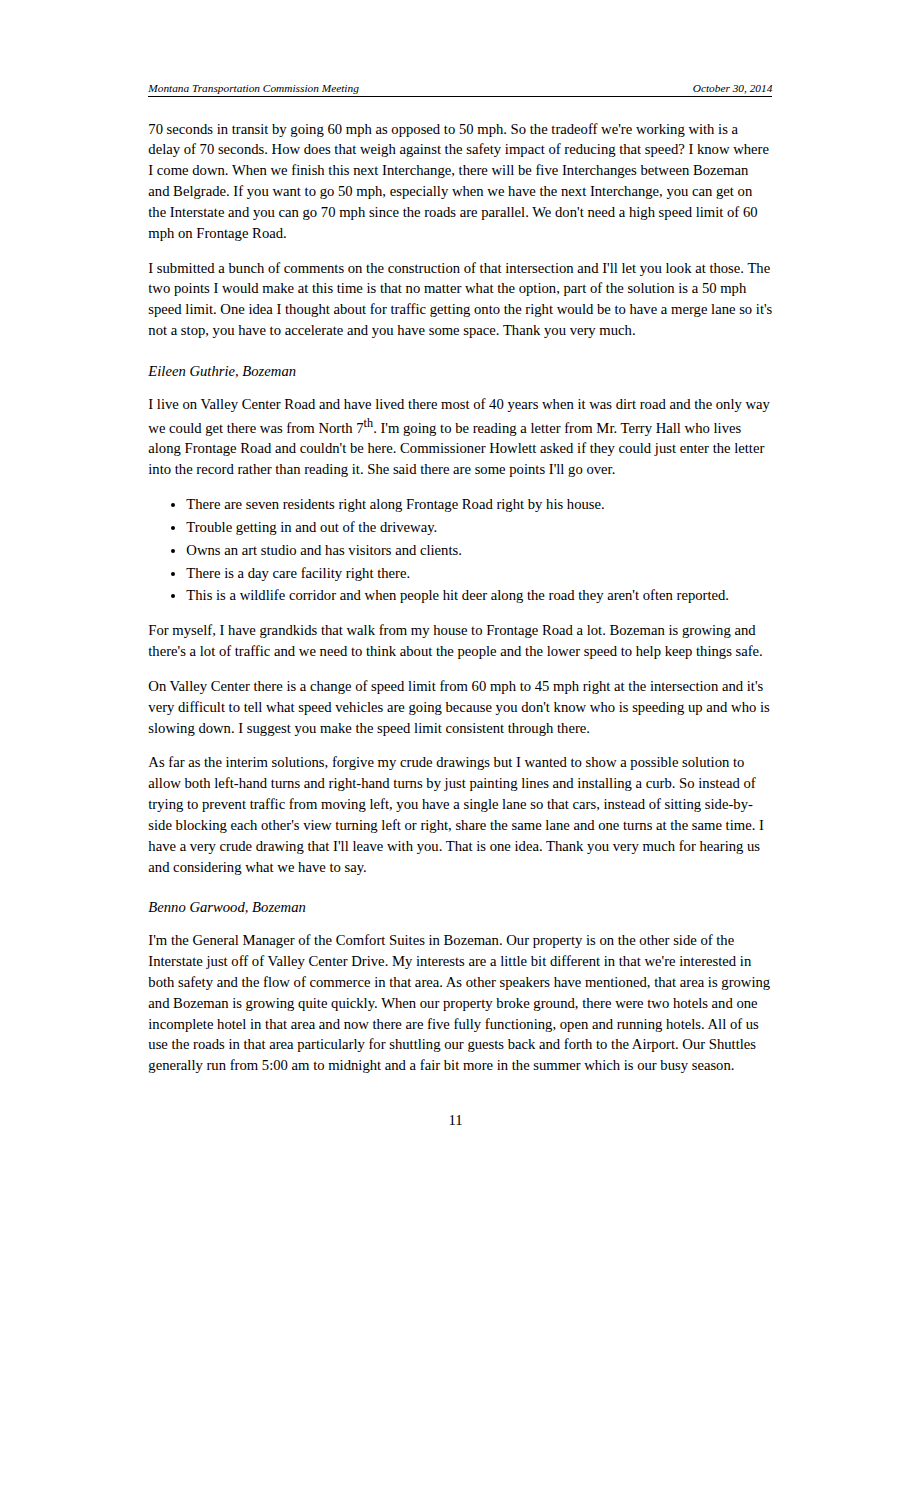Montana Transportation Commission Meeting October 30, 2014
70 seconds in transit by going 60 mph as opposed to 50 mph. So the tradeoff we're working with is a delay of 70 seconds. How does that weigh against the safety impact of reducing that speed? I know where I come down. When we finish this next Interchange, there will be five Interchanges between Bozeman and Belgrade. If you want to go 50 mph, especially when we have the next Interchange, you can get on the Interstate and you can go 70 mph since the roads are parallel. We don't need a high speed limit of 60 mph on Frontage Road.
I submitted a bunch of comments on the construction of that intersection and I'll let you look at those. The two points I would make at this time is that no matter what the option, part of the solution is a 50 mph speed limit. One idea I thought about for traffic getting onto the right would be to have a merge lane so it's not a stop, you have to accelerate and you have some space. Thank you very much.
Eileen Guthrie, Bozeman
I live on Valley Center Road and have lived there most of 40 years when it was dirt road and the only way we could get there was from North 7th. I'm going to be reading a letter from Mr. Terry Hall who lives along Frontage Road and couldn't be here. Commissioner Howlett asked if they could just enter the letter into the record rather than reading it. She said there are some points I'll go over.
There are seven residents right along Frontage Road right by his house.
Trouble getting in and out of the driveway.
Owns an art studio and has visitors and clients.
There is a day care facility right there.
This is a wildlife corridor and when people hit deer along the road they aren't often reported.
For myself, I have grandkids that walk from my house to Frontage Road a lot. Bozeman is growing and there's a lot of traffic and we need to think about the people and the lower speed to help keep things safe.
On Valley Center there is a change of speed limit from 60 mph to 45 mph right at the intersection and it's very difficult to tell what speed vehicles are going because you don't know who is speeding up and who is slowing down. I suggest you make the speed limit consistent through there.
As far as the interim solutions, forgive my crude drawings but I wanted to show a possible solution to allow both left-hand turns and right-hand turns by just painting lines and installing a curb. So instead of trying to prevent traffic from moving left, you have a single lane so that cars, instead of sitting side-by-side blocking each other's view turning left or right, share the same lane and one turns at the same time. I have a very crude drawing that I'll leave with you. That is one idea. Thank you very much for hearing us and considering what we have to say.
Benno Garwood, Bozeman
I'm the General Manager of the Comfort Suites in Bozeman. Our property is on the other side of the Interstate just off of Valley Center Drive. My interests are a little bit different in that we're interested in both safety and the flow of commerce in that area. As other speakers have mentioned, that area is growing and Bozeman is growing quite quickly. When our property broke ground, there were two hotels and one incomplete hotel in that area and now there are five fully functioning, open and running hotels. All of us use the roads in that area particularly for shuttling our guests back and forth to the Airport. Our Shuttles generally run from 5:00 am to midnight and a fair bit more in the summer which is our busy season.
11